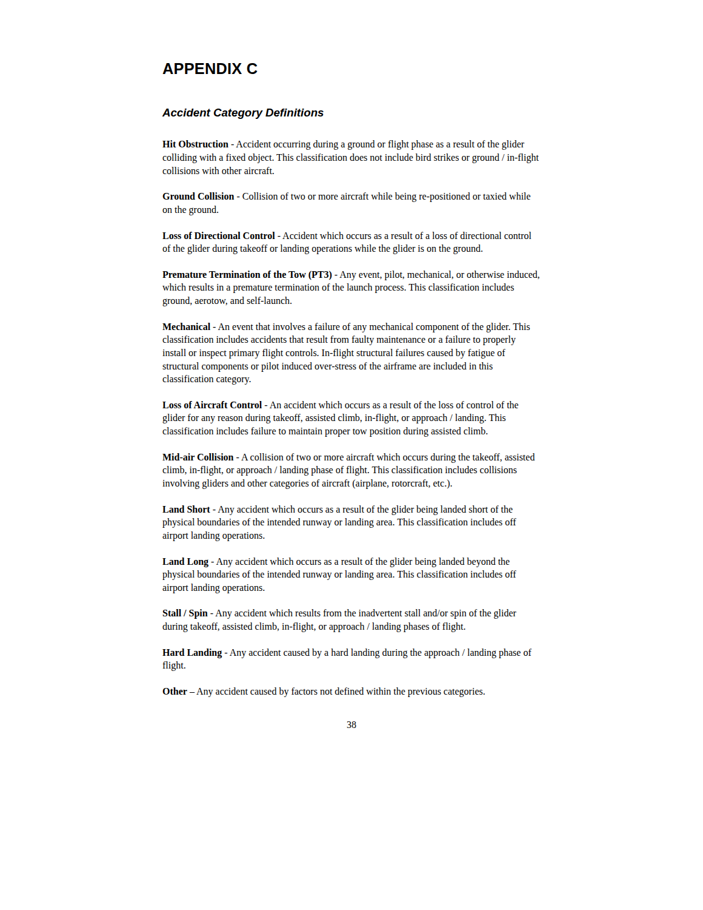APPENDIX C
Accident Category Definitions
Hit Obstruction - Accident occurring during a ground or flight phase as a result of the glider colliding with a fixed object. This classification does not include bird strikes or ground / in-flight collisions with other aircraft.
Ground Collision - Collision of two or more aircraft while being re-positioned or taxied while on the ground.
Loss of Directional Control - Accident which occurs as a result of a loss of directional control of the glider during takeoff or landing operations while the glider is on the ground.
Premature Termination of the Tow (PT3) - Any event, pilot, mechanical, or otherwise induced, which results in a premature termination of the launch process. This classification includes ground, aerotow, and self-launch.
Mechanical - An event that involves a failure of any mechanical component of the glider. This classification includes accidents that result from faulty maintenance or a failure to properly install or inspect primary flight controls. In-flight structural failures caused by fatigue of structural components or pilot induced over-stress of the airframe are included in this classification category.
Loss of Aircraft Control - An accident which occurs as a result of the loss of control of the glider for any reason during takeoff, assisted climb, in-flight, or approach / landing. This classification includes failure to maintain proper tow position during assisted climb.
Mid-air Collision - A collision of two or more aircraft which occurs during the takeoff, assisted climb, in-flight, or approach / landing phase of flight. This classification includes collisions involving gliders and other categories of aircraft (airplane, rotorcraft, etc.).
Land Short - Any accident which occurs as a result of the glider being landed short of the physical boundaries of the intended runway or landing area. This classification includes off airport landing operations.
Land Long - Any accident which occurs as a result of the glider being landed beyond the physical boundaries of the intended runway or landing area. This classification includes off airport landing operations.
Stall / Spin - Any accident which results from the inadvertent stall and/or spin of the glider during takeoff, assisted climb, in-flight, or approach / landing phases of flight.
Hard Landing - Any accident caused by a hard landing during the approach / landing phase of flight.
Other – Any accident caused by factors not defined within the previous categories.
38